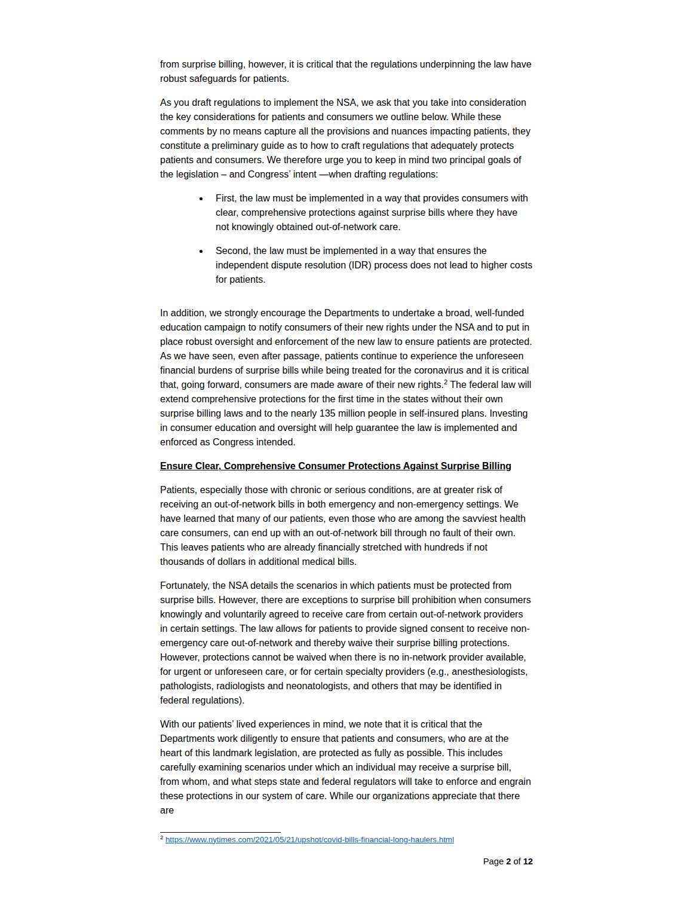from surprise billing, however, it is critical that the regulations underpinning the law have robust safeguards for patients.
As you draft regulations to implement the NSA, we ask that you take into consideration the key considerations for patients and consumers we outline below. While these comments by no means capture all the provisions and nuances impacting patients, they constitute a preliminary guide as to how to craft regulations that adequately protects patients and consumers. We therefore urge you to keep in mind two principal goals of the legislation – and Congress’ intent —when drafting regulations:
First, the law must be implemented in a way that provides consumers with clear, comprehensive protections against surprise bills where they have not knowingly obtained out-of-network care.
Second, the law must be implemented in a way that ensures the independent dispute resolution (IDR) process does not lead to higher costs for patients.
In addition, we strongly encourage the Departments to undertake a broad, well-funded education campaign to notify consumers of their new rights under the NSA and to put in place robust oversight and enforcement of the new law to ensure patients are protected. As we have seen, even after passage, patients continue to experience the unforeseen financial burdens of surprise bills while being treated for the coronavirus and it is critical that, going forward, consumers are made aware of their new rights.2 The federal law will extend comprehensive protections for the first time in the states without their own surprise billing laws and to the nearly 135 million people in self-insured plans. Investing in consumer education and oversight will help guarantee the law is implemented and enforced as Congress intended.
Ensure Clear, Comprehensive Consumer Protections Against Surprise Billing
Patients, especially those with chronic or serious conditions, are at greater risk of receiving an out-of-network bills in both emergency and non-emergency settings. We have learned that many of our patients, even those who are among the savviest health care consumers, can end up with an out-of-network bill through no fault of their own. This leaves patients who are already financially stretched with hundreds if not thousands of dollars in additional medical bills.
Fortunately, the NSA details the scenarios in which patients must be protected from surprise bills. However, there are exceptions to surprise bill prohibition when consumers knowingly and voluntarily agreed to receive care from certain out-of-network providers in certain settings. The law allows for patients to provide signed consent to receive non-emergency care out-of-network and thereby waive their surprise billing protections. However, protections cannot be waived when there is no in-network provider available, for urgent or unforeseen care, or for certain specialty providers (e.g., anesthesiologists, pathologists, radiologists and neonatologists, and others that may be identified in federal regulations).
With our patients’ lived experiences in mind, we note that it is critical that the Departments work diligently to ensure that patients and consumers, who are at the heart of this landmark legislation, are protected as fully as possible. This includes carefully examining scenarios under which an individual may receive a surprise bill, from whom, and what steps state and federal regulators will take to enforce and engrain these protections in our system of care. While our organizations appreciate that there are
2 https://www.nytimes.com/2021/05/21/upshot/covid-bills-financial-long-haulers.html
Page 2 of 12